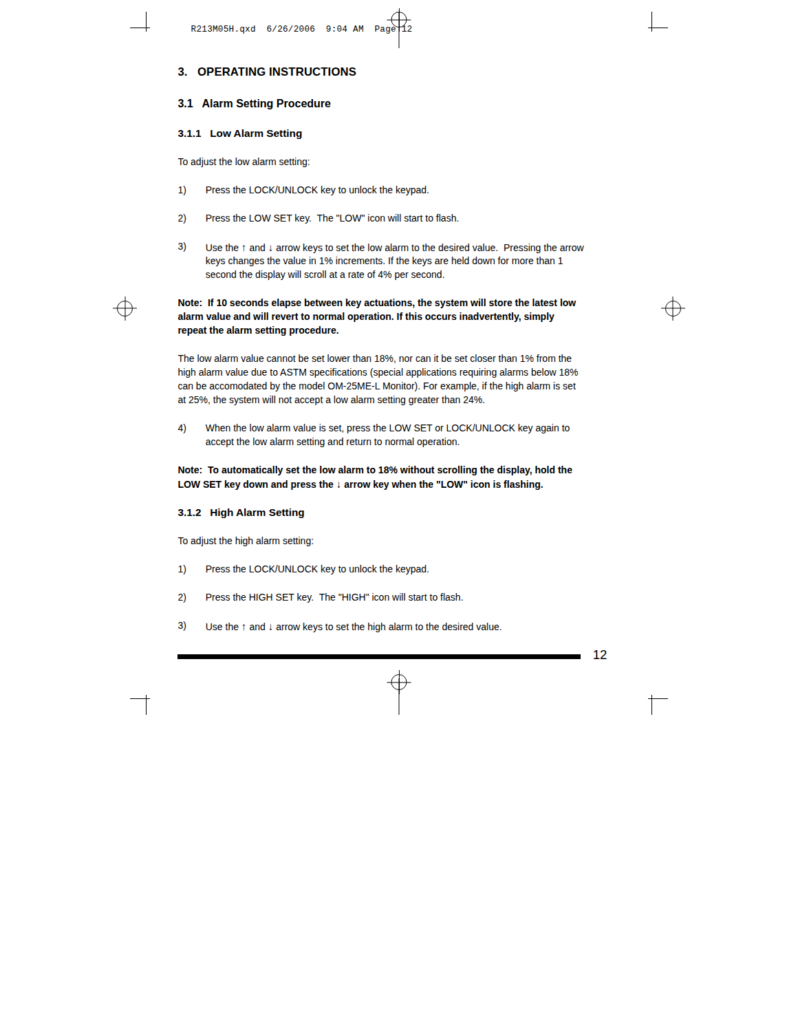R213M05H.qxd 6/26/2006 9:04 AM Page 12
3. OPERATING INSTRUCTIONS
3.1 Alarm Setting Procedure
3.1.1 Low Alarm Setting
To adjust the low alarm setting:
1) Press the LOCK/UNLOCK key to unlock the keypad.
2) Press the LOW SET key. The "LOW" icon will start to flash.
3) Use the ↑ and ↓ arrow keys to set the low alarm to the desired value. Pressing the arrow keys changes the value in 1% increments. If the keys are held down for more than 1 second the display will scroll at a rate of 4% per second.
Note: If 10 seconds elapse between key actuations, the system will store the latest low alarm value and will revert to normal operation. If this occurs inadvertently, simply repeat the alarm setting procedure.
The low alarm value cannot be set lower than 18%, nor can it be set closer than 1% from the high alarm value due to ASTM specifications (special applications requiring alarms below 18% can be accomodated by the model OM-25ME-L Monitor). For example, if the high alarm is set at 25%, the system will not accept a low alarm setting greater than 24%.
4) When the low alarm value is set, press the LOW SET or LOCK/UNLOCK key again to accept the low alarm setting and return to normal operation.
Note: To automatically set the low alarm to 18% without scrolling the display, hold the LOW SET key down and press the ↓ arrow key when the "LOW" icon is flashing.
3.1.2 High Alarm Setting
To adjust the high alarm setting:
1) Press the LOCK/UNLOCK key to unlock the keypad.
2) Press the HIGH SET key. The "HIGH" icon will start to flash.
3) Use the ↑ and ↓ arrow keys to set the high alarm to the desired value.
12